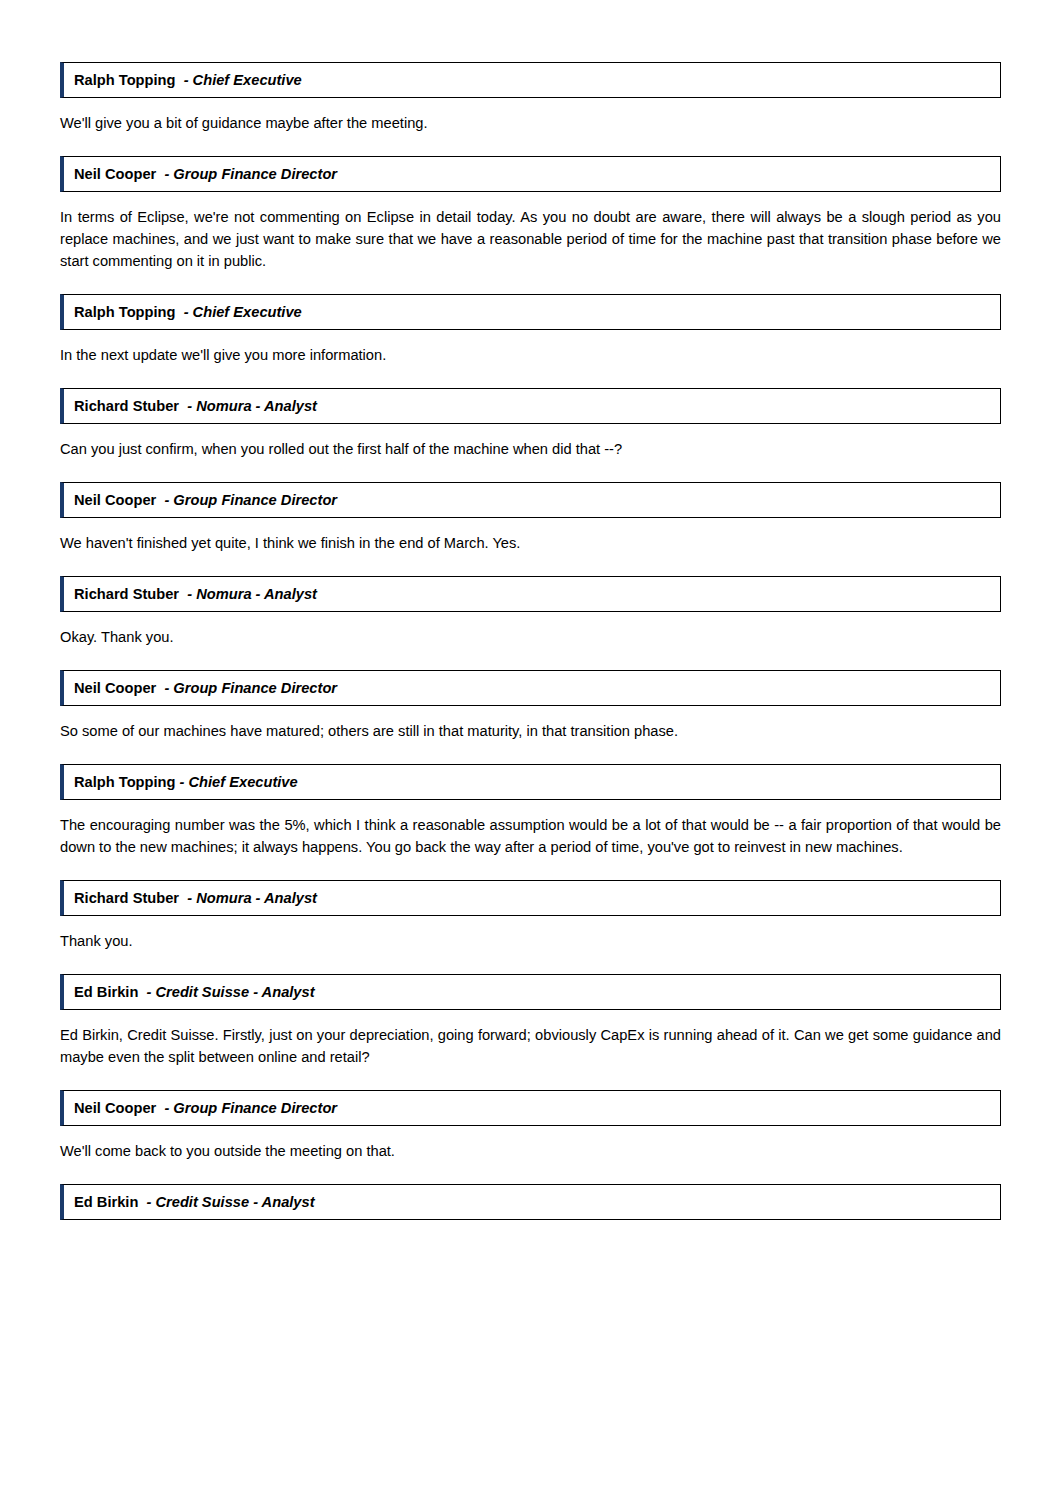Ralph Topping - Chief Executive
We'll give you a bit of guidance maybe after the meeting.
Neil Cooper - Group Finance Director
In terms of Eclipse, we're not commenting on Eclipse in detail today. As you no doubt are aware, there will always be a slough period as you replace machines, and we just want to make sure that we have a reasonable period of time for the machine past that transition phase before we start commenting on it in public.
Ralph Topping - Chief Executive
In the next update we'll give you more information.
Richard Stuber - Nomura - Analyst
Can you just confirm, when you rolled out the first half of the machine when did that --?
Neil Cooper - Group Finance Director
We haven't finished yet quite, I think we finish in the end of March. Yes.
Richard Stuber - Nomura - Analyst
Okay. Thank you.
Neil Cooper - Group Finance Director
So some of our machines have matured; others are still in that maturity, in that transition phase.
Ralph Topping - Chief Executive
The encouraging number was the 5%, which I think a reasonable assumption would be a lot of that would be -- a fair proportion of that would be down to the new machines; it always happens. You go back the way after a period of time, you've got to reinvest in new machines.
Richard Stuber - Nomura - Analyst
Thank you.
Ed Birkin - Credit Suisse - Analyst
Ed Birkin, Credit Suisse. Firstly, just on your depreciation, going forward; obviously CapEx is running ahead of it. Can we get some guidance and maybe even the split between online and retail?
Neil Cooper - Group Finance Director
We'll come back to you outside the meeting on that.
Ed Birkin - Credit Suisse - Analyst